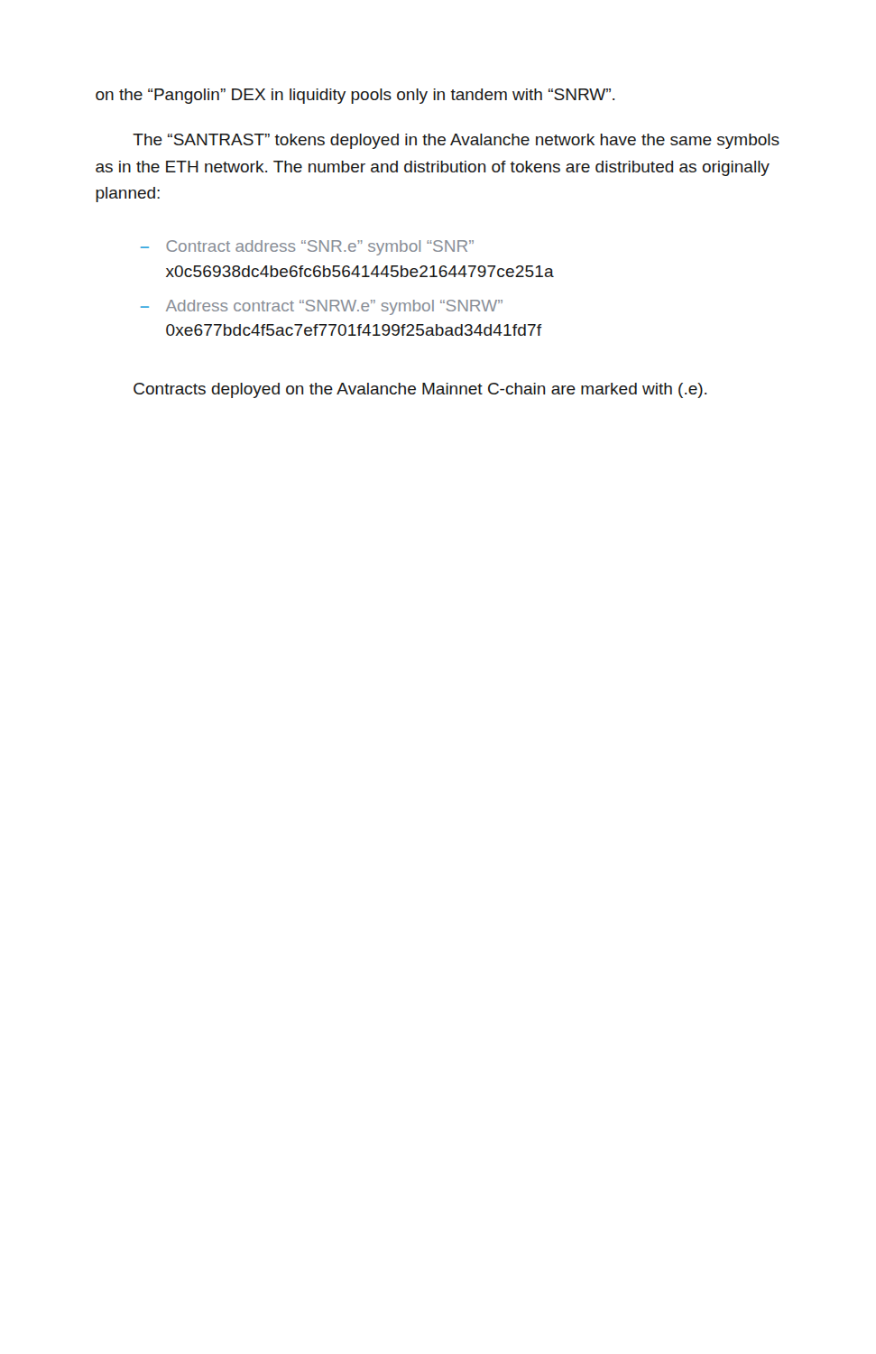on the “Pangolin” DEX in liquidity pools only in tandem with “SNRW”.
The “SANTRAST” tokens deployed in the Avalanche network have the same symbols as in the ETH network. The number and distribution of tokens are distributed as originally planned:
Contract address “SNR.e” symbol “SNR” x0c56938dc4be6fc6b5641445be21644797ce251a
Address contract “SNRW.e” symbol “SNRW” 0xe677bdc4f5ac7ef7701f4199f25abad34d41fd7f
Contracts deployed on the Avalanche Mainnet C-chain are marked with (.e).